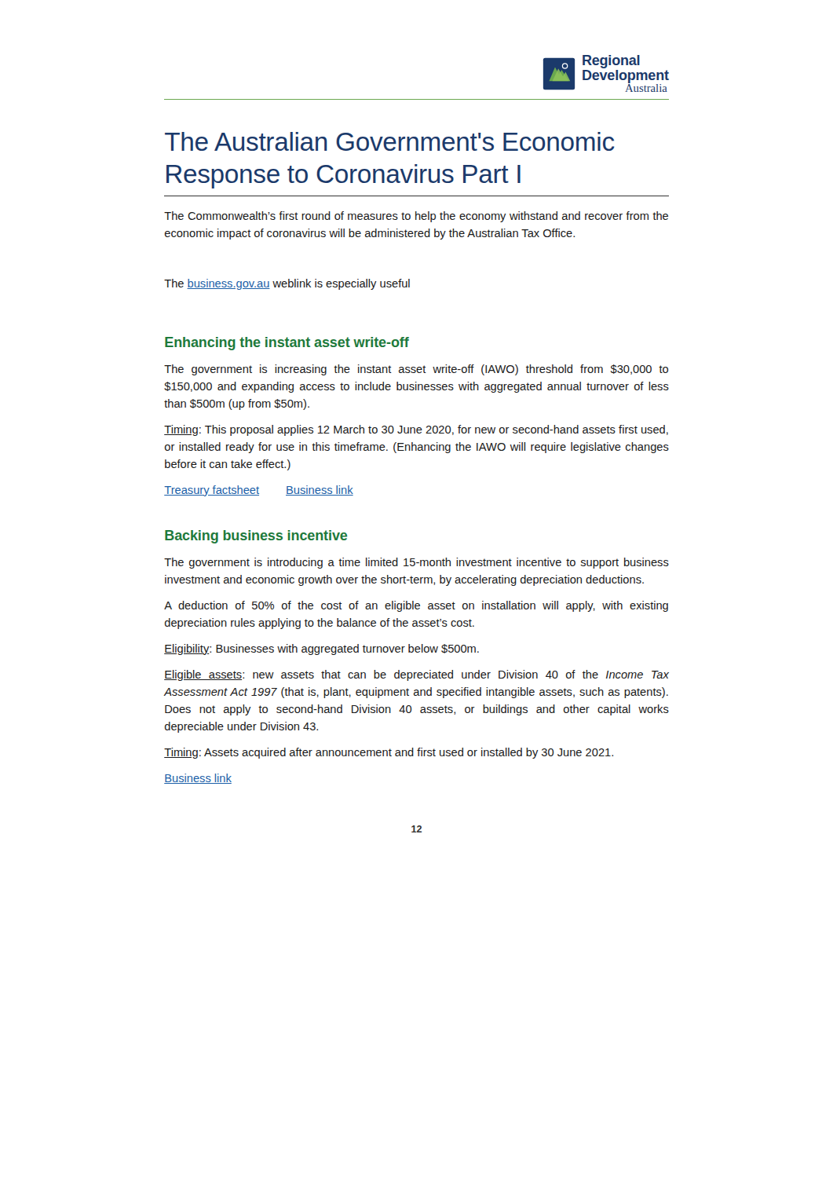Regional
Development
Australia
The Australian Government's Economic Response to Coronavirus Part I
The Commonwealth’s first round of measures to help the economy withstand and recover from the economic impact of coronavirus will be administered by the Australian Tax Office.
The business.gov.au weblink is especially useful
Enhancing the instant asset write-off
The government is increasing the instant asset write-off (IAWO) threshold from $30,000 to $150,000 and expanding access to include businesses with aggregated annual turnover of less than $500m (up from $50m).
Timing: This proposal applies 12 March to 30 June 2020, for new or second-hand assets first used, or installed ready for use in this timeframe. (Enhancing the IAWO will require legislative changes before it can take effect.)
Treasury factsheet Business link
Backing business incentive
The government is introducing a time limited 15-month investment incentive to support business investment and economic growth over the short-term, by accelerating depreciation deductions.
A deduction of 50% of the cost of an eligible asset on installation will apply, with existing depreciation rules applying to the balance of the asset’s cost.
Eligibility: Businesses with aggregated turnover below $500m.
Eligible assets: new assets that can be depreciated under Division 40 of the Income Tax Assessment Act 1997 (that is, plant, equipment and specified intangible assets, such as patents). Does not apply to second-hand Division 40 assets, or buildings and other capital works depreciable under Division 43.
Timing: Assets acquired after announcement and first used or installed by 30 June 2021.
Business link
12